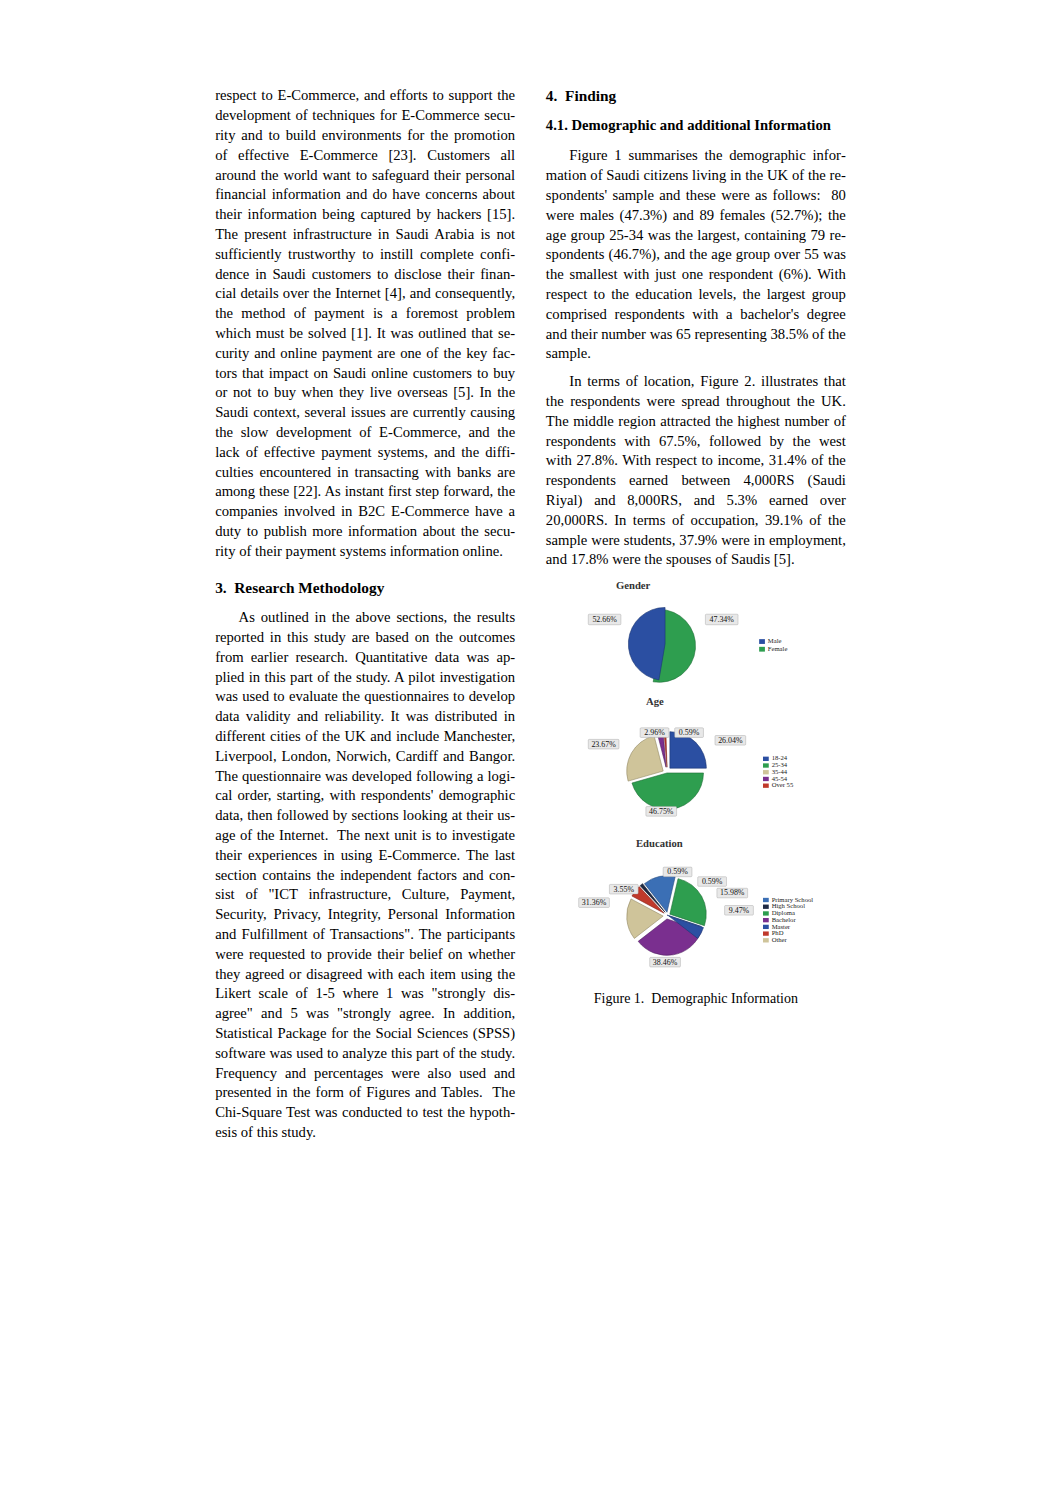respect to E-Commerce, and efforts to support the development of techniques for E-Commerce security and to build environments for the promotion of effective E-Commerce [23]. Customers all around the world want to safeguard their personal financial information and do have concerns about their information being captured by hackers [15]. The present infrastructure in Saudi Arabia is not sufficiently trustworthy to instill complete confidence in Saudi customers to disclose their financial details over the Internet [4], and consequently, the method of payment is a foremost problem which must be solved [1]. It was outlined that security and online payment are one of the key factors that impact on Saudi online customers to buy or not to buy when they live overseas [5]. In the Saudi context, several issues are currently causing the slow development of E-Commerce, and the lack of effective payment systems, and the difficulties encountered in transacting with banks are among these [22]. As instant first step forward, the companies involved in B2C E-Commerce have a duty to publish more information about the security of their payment systems information online.
3. Research Methodology
As outlined in the above sections, the results reported in this study are based on the outcomes from earlier research. Quantitative data was applied in this part of the study. A pilot investigation was used to evaluate the questionnaires to develop data validity and reliability. It was distributed in different cities of the UK and include Manchester, Liverpool, London, Norwich, Cardiff and Bangor. The questionnaire was developed following a logical order, starting, with respondents' demographic data, then followed by sections looking at their usage of the Internet. The next unit is to investigate their experiences in using E-Commerce. The last section contains the independent factors and consist of "ICT infrastructure, Culture, Payment, Security, Privacy, Integrity, Personal Information and Fulfillment of Transactions". The participants were requested to provide their belief on whether they agreed or disagreed with each item using the Likert scale of 1-5 where 1 was "strongly disagree" and 5 was "strongly agree. In addition, Statistical Package for the Social Sciences (SPSS) software was used to analyze this part of the study. Frequency and percentages were also used and presented in the form of Figures and Tables. The Chi-Square Test was conducted to test the hypothesis of this study.
4. Finding
4.1. Demographic and additional Information
Figure 1 summarises the demographic information of Saudi citizens living in the UK of the respondents' sample and these were as follows: 80 were males (47.3%) and 89 females (52.7%); the age group 25-34 was the largest, containing 79 respondents (46.7%), and the age group over 55 was the smallest with just one respondent (6%). With respect to the education levels, the largest group comprised respondents with a bachelor's degree and their number was 65 representing 38.5% of the sample.
In terms of location, Figure 2. illustrates that the respondents were spread throughout the UK. The middle region attracted the highest number of respondents with 67.5%, followed by the west with 27.8%. With respect to income, 31.4% of the respondents earned between 4,000RS (Saudi Riyal) and 8,000RS, and 5.3% earned over 20,000RS. In terms of occupation, 39.1% of the sample were students, 37.9% were in employment, and 17.8% were the spouses of Saudis [5].
Gender
52.66% 47.34% Male Female
Age
2.96% 0.59% 26.04% 23.67% 46.75% 18-24 25-34 35-44 45-54 Over 55
Education
0.59% 0.59% 15.98% 3.55% 31.36% 9.47% 38.46% Primary School High School Diploma Bachelor Master PhD Other
Figure 1. Demographic Information